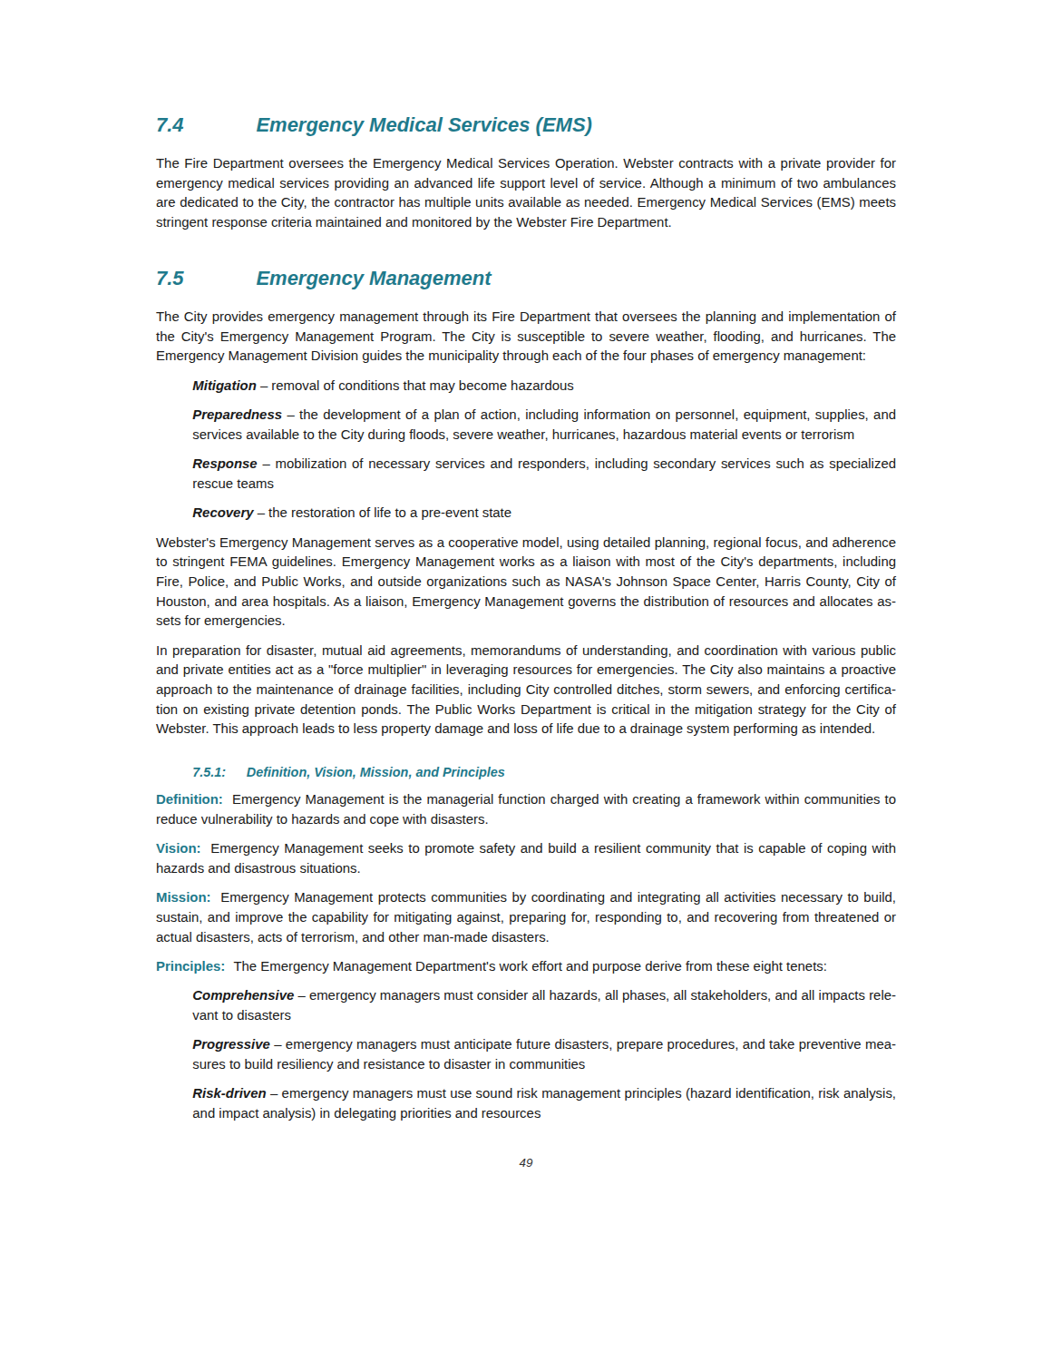7.4 Emergency Medical Services (EMS)
The Fire Department oversees the Emergency Medical Services Operation. Webster contracts with a private provider for emergency medical services providing an advanced life support level of service. Although a minimum of two ambulances are dedicated to the City, the contractor has multiple units available as needed. Emergency Medical Services (EMS) meets stringent response criteria maintained and monitored by the Webster Fire Department.
7.5 Emergency Management
The City provides emergency management through its Fire Department that oversees the planning and implementation of the City's Emergency Management Program. The City is susceptible to severe weather, flooding, and hurricanes. The Emergency Management Division guides the municipality through each of the four phases of emergency management:
Mitigation – removal of conditions that may become hazardous
Preparedness – the development of a plan of action, including information on personnel, equipment, supplies, and services available to the City during floods, severe weather, hurricanes, hazardous material events or terrorism
Response – mobilization of necessary services and responders, including secondary services such as specialized rescue teams
Recovery – the restoration of life to a pre-event state
Webster's Emergency Management serves as a cooperative model, using detailed planning, regional focus, and adherence to stringent FEMA guidelines. Emergency Management works as a liaison with most of the City's departments, including Fire, Police, and Public Works, and outside organizations such as NASA's Johnson Space Center, Harris County, City of Houston, and area hospitals. As a liaison, Emergency Management governs the distribution of resources and allocates assets for emergencies.
In preparation for disaster, mutual aid agreements, memorandums of understanding, and coordination with various public and private entities act as a "force multiplier" in leveraging resources for emergencies. The City also maintains a proactive approach to the maintenance of drainage facilities, including City controlled ditches, storm sewers, and enforcing certification on existing private detention ponds. The Public Works Department is critical in the mitigation strategy for the City of Webster. This approach leads to less property damage and loss of life due to a drainage system performing as intended.
7.5.1: Definition, Vision, Mission, and Principles
Definition: Emergency Management is the managerial function charged with creating a framework within communities to reduce vulnerability to hazards and cope with disasters.
Vision: Emergency Management seeks to promote safety and build a resilient community that is capable of coping with hazards and disastrous situations.
Mission: Emergency Management protects communities by coordinating and integrating all activities necessary to build, sustain, and improve the capability for mitigating against, preparing for, responding to, and recovering from threatened or actual disasters, acts of terrorism, and other man-made disasters.
Principles: The Emergency Management Department's work effort and purpose derive from these eight tenets:
Comprehensive – emergency managers must consider all hazards, all phases, all stakeholders, and all impacts relevant to disasters
Progressive – emergency managers must anticipate future disasters, prepare procedures, and take preventive measures to build resiliency and resistance to disaster in communities
Risk-driven – emergency managers must use sound risk management principles (hazard identification, risk analysis, and impact analysis) in delegating priorities and resources
49